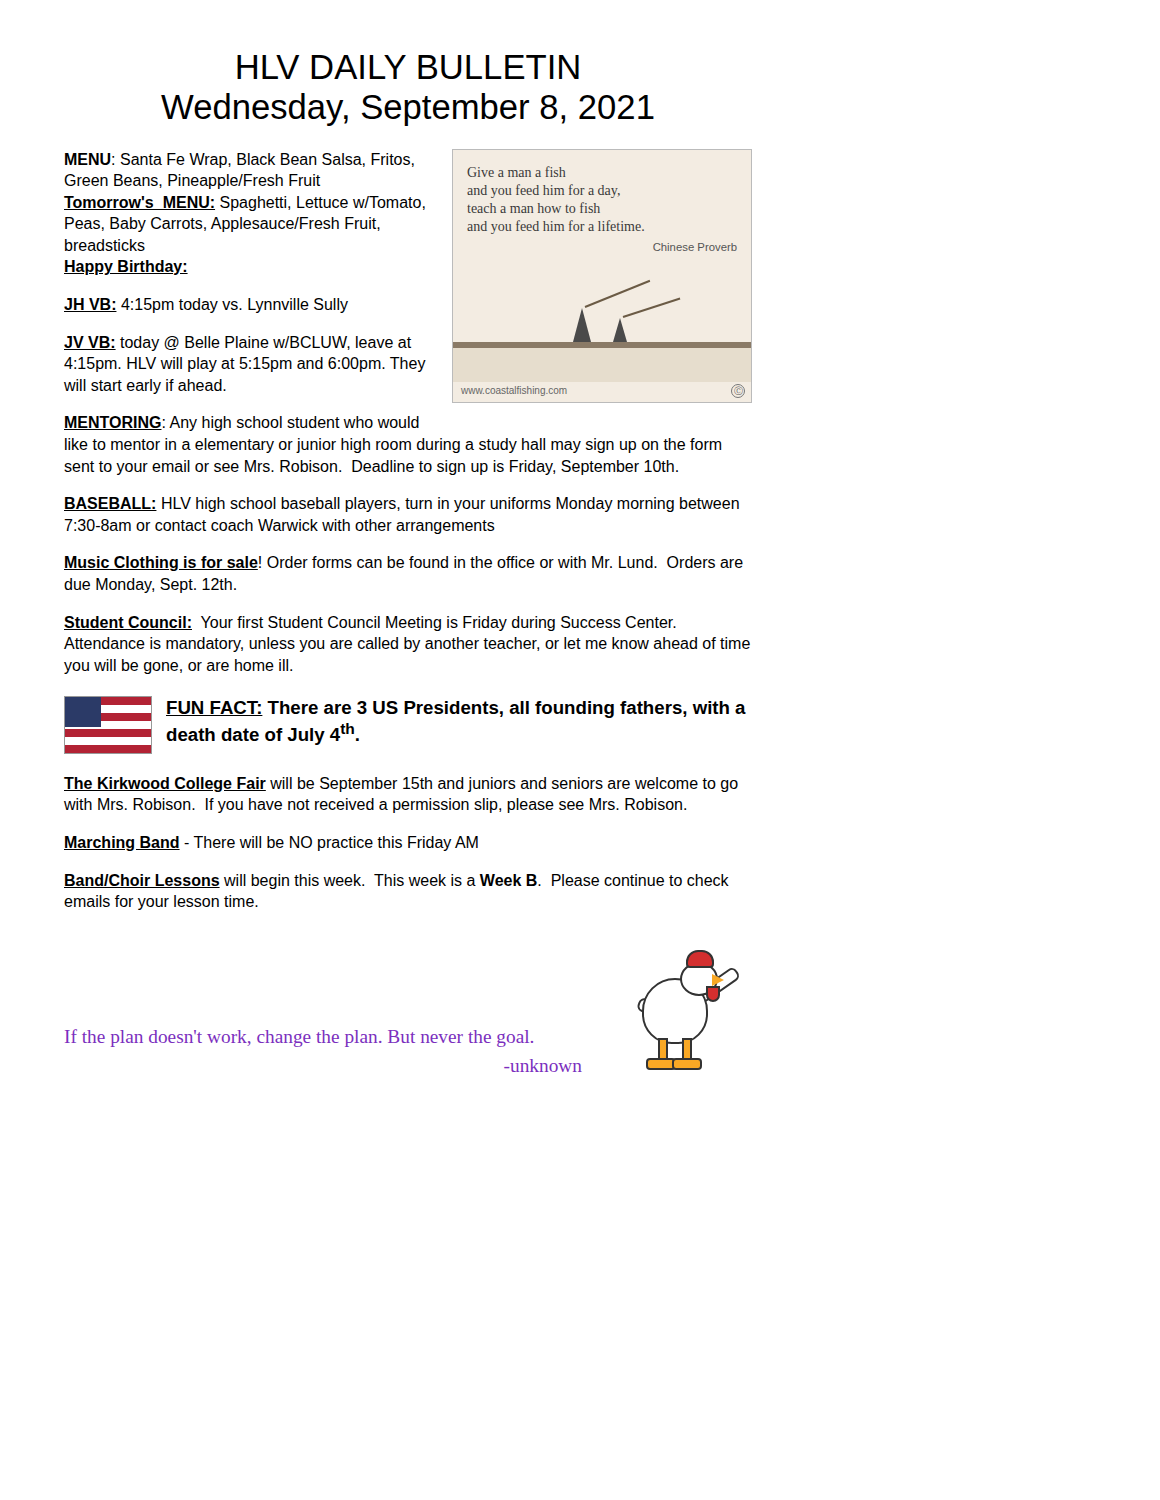HLV DAILY BULLETIN
Wednesday, September 8, 2021
Give a man a fish
and you feed him for a day,
teach a man how to fish
and you feed him for a lifetime.
Chinese Proverb
www.coastalfishing.com Ⓒ
MENU: Santa Fe Wrap, Black Bean Salsa, Fritos, Green Beans, Pineapple/Fresh Fruit
Tomorrow's MENU: Spaghetti, Lettuce w/Tomato, Peas, Baby Carrots, Applesauce/Fresh Fruit, breadsticks
Happy Birthday:
JH VB: 4:15pm today vs. Lynnville Sully
JV VB: today @ Belle Plaine w/BCLUW, leave at 4:15pm. HLV will play at 5:15pm and 6:00pm. They will start early if ahead.
MENTORING: Any high school student who would like to mentor in a elementary or junior high room during a study hall may sign up on the form sent to your email or see Mrs. Robison. Deadline to sign up is Friday, September 10th.
BASEBALL: HLV high school baseball players, turn in your uniforms Monday morning between 7:30-8am or contact coach Warwick with other arrangements
Music Clothing is for sale! Order forms can be found in the office or with Mr. Lund. Orders are due Monday, Sept. 12th.
Student Council: Your first Student Council Meeting is Friday during Success Center. Attendance is mandatory, unless you are called by another teacher, or let me know ahead of time you will be gone, or are home ill.
FUN FACT: There are 3 US Presidents, all founding fathers, with a death date of July 4th.
The Kirkwood College Fair will be September 15th and juniors and seniors are welcome to go with Mrs. Robison. If you have not received a permission slip, please see Mrs. Robison.
Marching Band - There will be NO practice this Friday AM
Band/Choir Lessons will begin this week. This week is a Week B. Please continue to check emails for your lesson time.
If the plan doesn't work, change the plan. But never the goal. -unknown